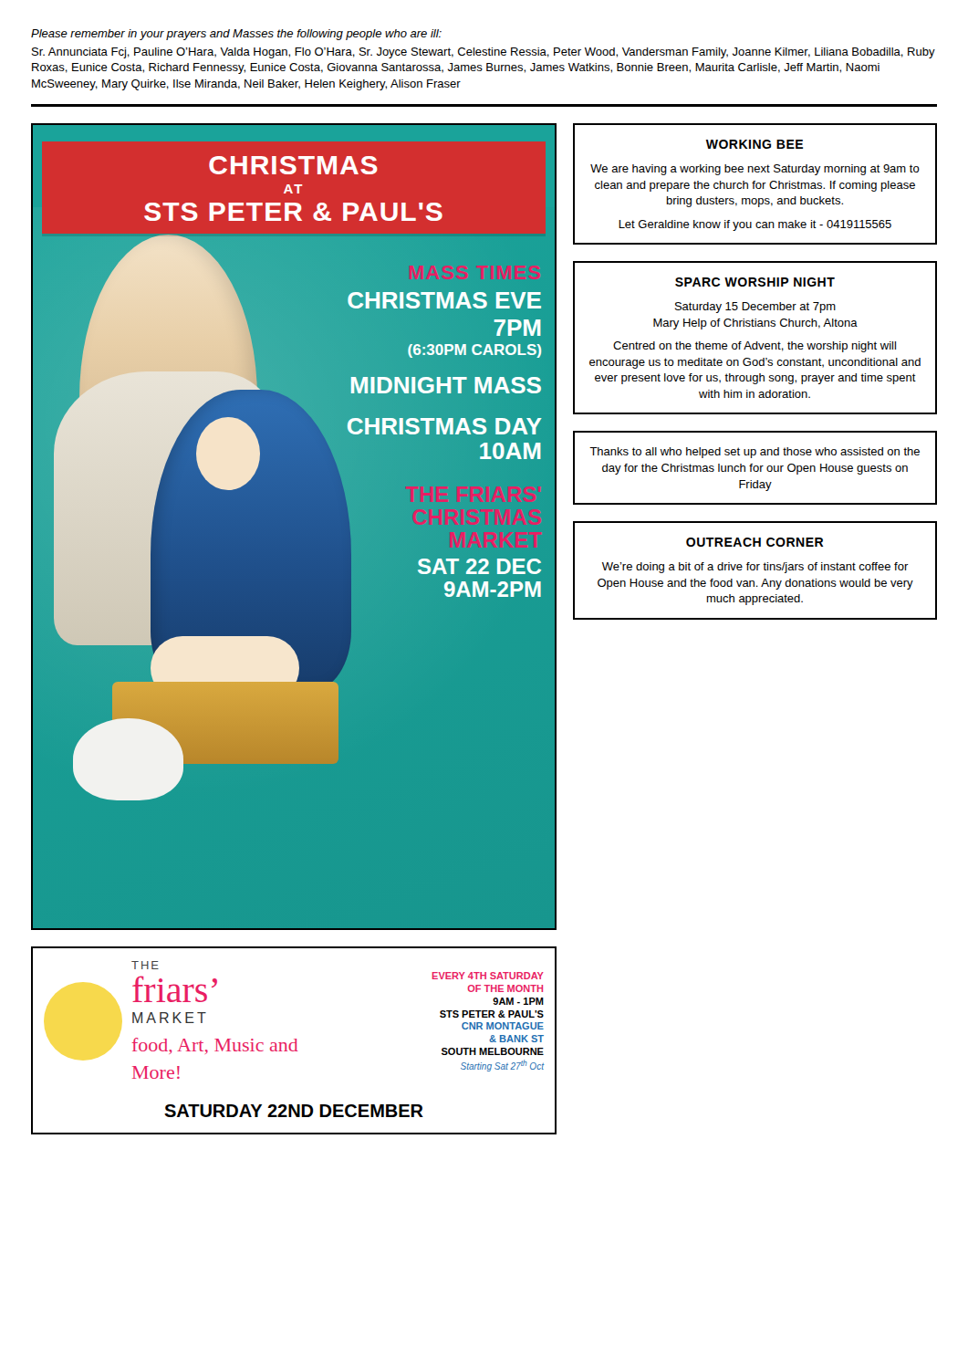Please remember in your prayers and Masses the following people who are ill:
Sr. Annunciata Fcj, Pauline O’Hara, Valda Hogan, Flo O’Hara, Sr. Joyce Stewart, Celestine Ressia, Peter Wood, Vandersman Family, Joanne Kilmer, Liliana Bobadilla, Ruby Roxas, Eunice Costa, Richard Fennessy, Eunice Costa, Giovanna Santarossa, James Burnes, James Watkins, Bonnie Breen, Maurita Carlisle, Jeff Martin, Naomi McSweeney, Mary Quirke, Ilse Miranda, Neil Baker, Helen Keighery, Alison Fraser
CHRISTMAS AT STS PETER & PAUL'S
MASS TIMES
CHRISTMAS EVE
7PM
(6:30PM CAROLS)
MIDNIGHT MASS
CHRISTMAS DAY
10AM
THE FRIARS'
CHRISTMAS
MARKET
SAT 22 DEC
9AM-2PM
THE
friars’
MARKET
food, Art, Music and More!
EVERY 4TH SATURDAY
OF THE MONTH
9AM - 1PM
STS PETER & PAUL'S
CNR MONTAGUE
& BANK ST
SOUTH MELBOURNE
Starting Sat 27th Oct
SATURDAY 22ND DECEMBER
WORKING BEE
We are having a working bee next Saturday morning at 9am to clean and prepare the church for Christmas. If coming please bring dusters, mops, and buckets.
Let Geraldine know if you can make it - 0419115565
SPARC WORSHIP NIGHT
Saturday 15 December at 7pm
Mary Help of Christians Church, Altona
Centred on the theme of Advent, the worship night will encourage us to meditate on God’s constant, unconditional and ever present love for us, through song, prayer and time spent with him in adoration.
Thanks to all who helped set up and those who assisted on the day for the Christmas lunch for our Open House guests on Friday
OUTREACH CORNER
We’re doing a bit of a drive for tins/jars of instant coffee for Open House and the food van. Any donations would be very much appreciated.